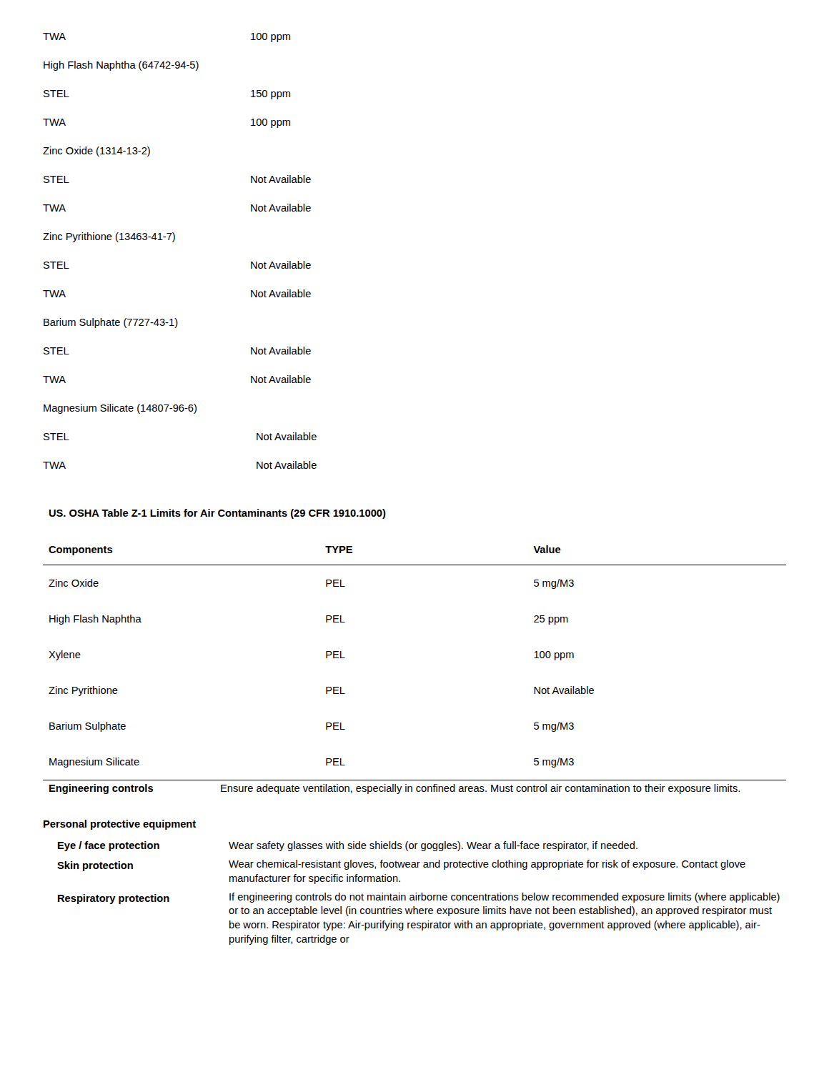TWA
100 ppm
High Flash Naphtha (64742-94-5)
STEL
150 ppm
TWA
100 ppm
Zinc Oxide (1314-13-2)
STEL
Not Available
TWA
Not Available
Zinc Pyrithione (13463-41-7)
STEL
Not Available
TWA
Not Available
Barium Sulphate (7727-43-1)
STEL
Not Available
TWA
Not Available
Magnesium Silicate (14807-96-6)
STEL
Not Available
TWA
Not Available
US. OSHA Table Z-1 Limits for Air Contaminants (29 CFR 1910.1000)
| Components | TYPE | Value |
| --- | --- | --- |
| Zinc Oxide | PEL | 5 mg/M3 |
| High Flash Naphtha | PEL | 25 ppm |
| Xylene | PEL | 100 ppm |
| Zinc Pyrithione | PEL | Not Available |
| Barium Sulphate | PEL | 5 mg/M3 |
| Magnesium Silicate | PEL | 5 mg/M3 |
Engineering controls
Ensure adequate ventilation, especially in confined areas. Must control air contamination to their exposure limits.
Personal protective equipment
Eye / face protection
Wear safety glasses with side shields (or goggles). Wear a full-face respirator, if needed.
Skin protection
Wear chemical-resistant gloves, footwear and protective clothing appropriate for risk of exposure. Contact glove manufacturer for specific information.
Respiratory protection
If engineering controls do not maintain airborne concentrations below recommended exposure limits (where applicable) or to an acceptable level (in countries where exposure limits have not been established), an approved respirator must be worn. Respirator type: Air-purifying respirator with an appropriate, government approved (where applicable), air-purifying filter, cartridge or